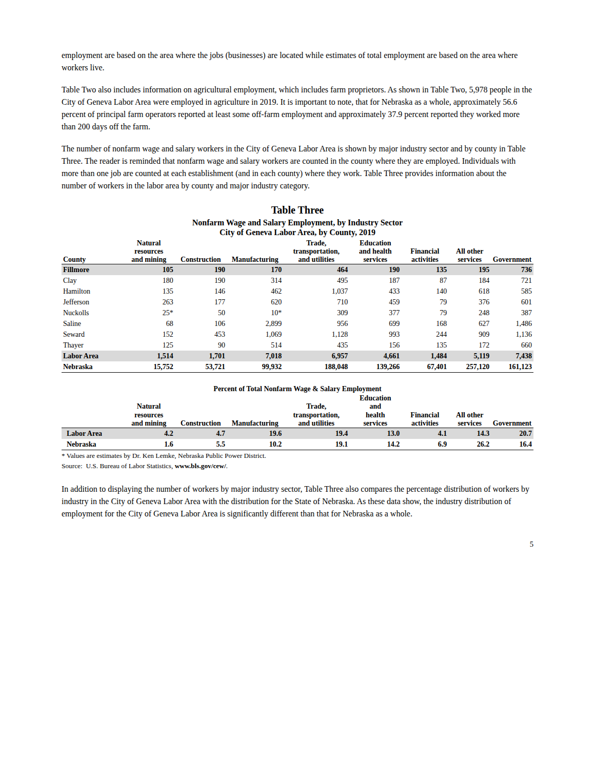employment are based on the area where the jobs (businesses) are located while estimates of total employment are based on the area where workers live.
Table Two also includes information on agricultural employment, which includes farm proprietors. As shown in Table Two, 5,978 people in the City of Geneva Labor Area were employed in agriculture in 2019. It is important to note, that for Nebraska as a whole, approximately 56.6 percent of principal farm operators reported at least some off-farm employment and approximately 37.9 percent reported they worked more than 200 days off the farm.
The number of nonfarm wage and salary workers in the City of Geneva Labor Area is shown by major industry sector and by county in Table Three. The reader is reminded that nonfarm wage and salary workers are counted in the county where they are employed. Individuals with more than one job are counted at each establishment (and in each county) where they work. Table Three provides information about the number of workers in the labor area by county and major industry category.
Table Three
Nonfarm Wage and Salary Employment, by Industry Sector
City of Geneva Labor Area, by County, 2019
| County | Natural resources and mining | Construction | Manufacturing | Trade, transportation, and utilities | Education and health services | Financial activities | All other services | Government |
| --- | --- | --- | --- | --- | --- | --- | --- | --- |
| Fillmore | 105 | 190 | 170 | 464 | 190 | 135 | 195 | 736 |
| Clay | 180 | 190 | 314 | 495 | 187 | 87 | 184 | 721 |
| Hamilton | 135 | 146 | 462 | 1,037 | 433 | 140 | 618 | 585 |
| Jefferson | 263 | 177 | 620 | 710 | 459 | 79 | 376 | 601 |
| Nuckolls | 25* | 50 | 10* | 309 | 377 | 79 | 248 | 387 |
| Saline | 68 | 106 | 2,899 | 956 | 699 | 168 | 627 | 1,486 |
| Seward | 152 | 453 | 1,069 | 1,128 | 993 | 244 | 909 | 1,136 |
| Thayer | 125 | 90 | 514 | 435 | 156 | 135 | 172 | 660 |
| Labor Area | 1,514 | 1,701 | 7,018 | 6,957 | 4,661 | 1,484 | 5,119 | 7,438 |
| Nebraska | 15,752 | 53,721 | 99,932 | 188,048 | 139,266 | 67,401 | 257,120 | 161,123 |
| Percent of Total Nonfarm Wage & Salary Employment |
| | Natural resources and mining | Construction | Manufacturing | Trade, transportation, and utilities | Education and health services | Financial activities | All other services | Government |
| Labor Area | 4.2 | 4.7 | 19.6 | 19.4 | 13.0 | 4.1 | 14.3 | 20.7 |
| Nebraska | 1.6 | 5.5 | 10.2 | 19.1 | 14.2 | 6.9 | 26.2 | 16.4 |
* Values are estimates by Dr. Ken Lemke, Nebraska Public Power District.
Source: U.S. Bureau of Labor Statistics, www.bls.gov/cew/.
In addition to displaying the number of workers by major industry sector, Table Three also compares the percentage distribution of workers by industry in the City of Geneva Labor Area with the distribution for the State of Nebraska. As these data show, the industry distribution of employment for the City of Geneva Labor Area is significantly different than that for Nebraska as a whole.
5